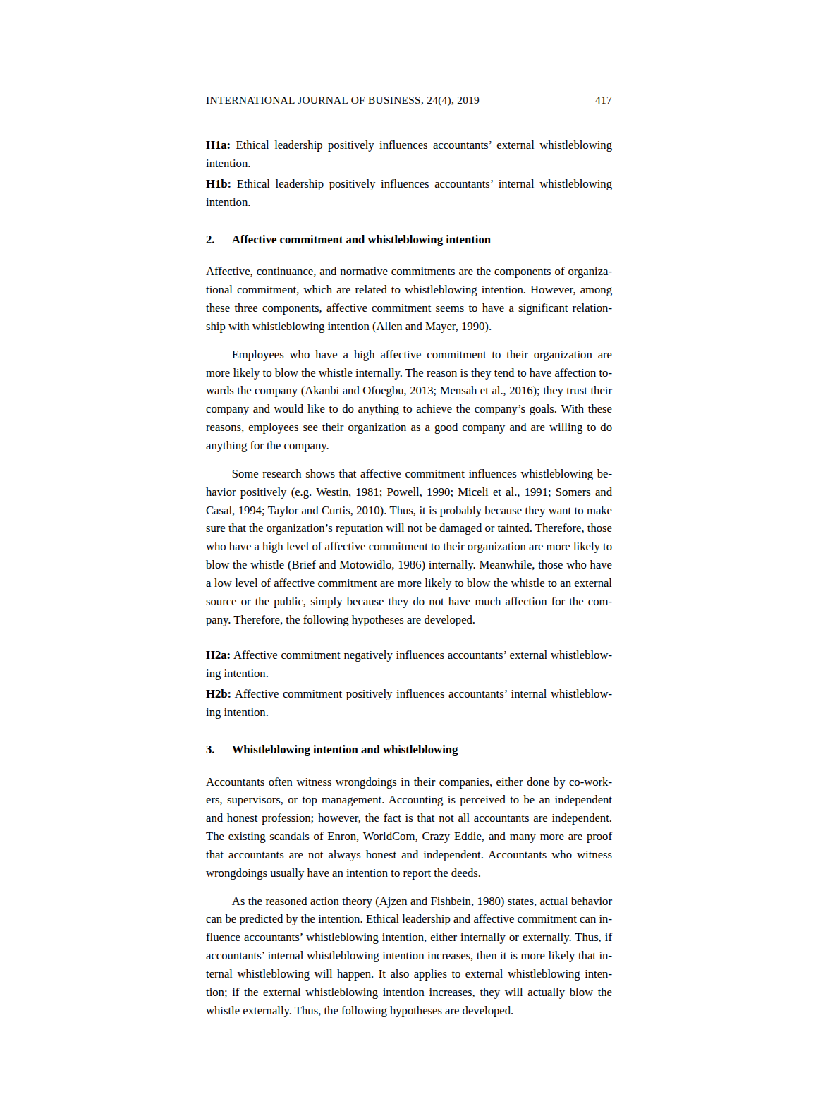International Journal of Business, 24(4), 2019 417
H1a: Ethical leadership positively influences accountants’ external whistleblowing intention.
H1b: Ethical leadership positively influences accountants’ internal whistleblowing intention.
2. Affective commitment and whistleblowing intention
Affective, continuance, and normative commitments are the components of organizational commitment, which are related to whistleblowing intention. However, among these three components, affective commitment seems to have a significant relationship with whistleblowing intention (Allen and Mayer, 1990).
Employees who have a high affective commitment to their organization are more likely to blow the whistle internally. The reason is they tend to have affection towards the company (Akanbi and Ofoegbu, 2013; Mensah et al., 2016); they trust their company and would like to do anything to achieve the company’s goals. With these reasons, employees see their organization as a good company and are willing to do anything for the company.
Some research shows that affective commitment influences whistleblowing behavior positively (e.g. Westin, 1981; Powell, 1990; Miceli et al., 1991; Somers and Casal, 1994; Taylor and Curtis, 2010). Thus, it is probably because they want to make sure that the organization’s reputation will not be damaged or tainted. Therefore, those who have a high level of affective commitment to their organization are more likely to blow the whistle (Brief and Motowidlo, 1986) internally. Meanwhile, those who have a low level of affective commitment are more likely to blow the whistle to an external source or the public, simply because they do not have much affection for the company. Therefore, the following hypotheses are developed.
H2a: Affective commitment negatively influences accountants’ external whistleblowing intention.
H2b: Affective commitment positively influences accountants’ internal whistleblowing intention.
3. Whistleblowing intention and whistleblowing
Accountants often witness wrongdoings in their companies, either done by co-workers, supervisors, or top management. Accounting is perceived to be an independent and honest profession; however, the fact is that not all accountants are independent. The existing scandals of Enron, WorldCom, Crazy Eddie, and many more are proof that accountants are not always honest and independent. Accountants who witness wrongdoings usually have an intention to report the deeds.
As the reasoned action theory (Ajzen and Fishbein, 1980) states, actual behavior can be predicted by the intention. Ethical leadership and affective commitment can influence accountants’ whistleblowing intention, either internally or externally. Thus, if accountants’ internal whistleblowing intention increases, then it is more likely that internal whistleblowing will happen. It also applies to external whistleblowing intention; if the external whistleblowing intention increases, they will actually blow the whistle externally. Thus, the following hypotheses are developed.